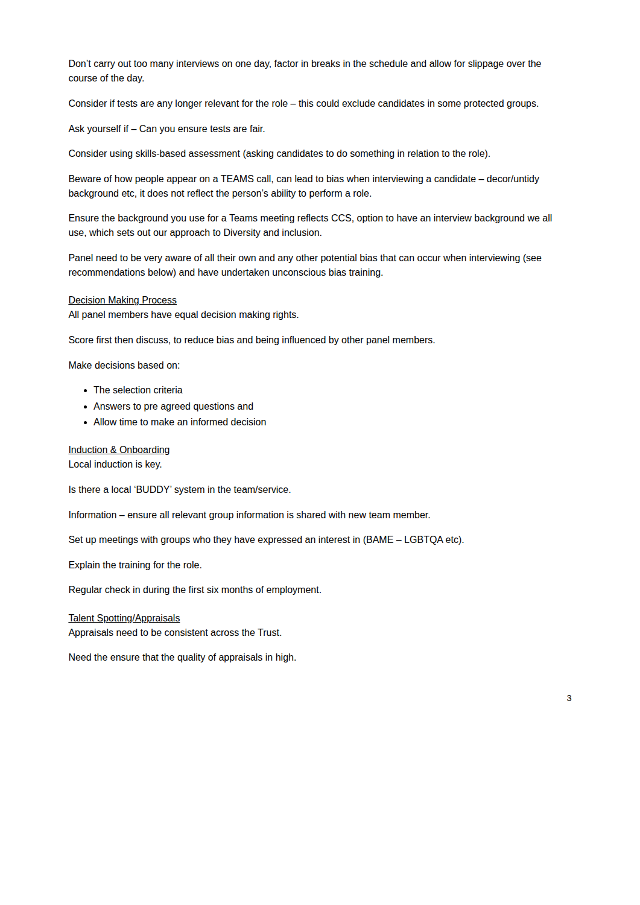Don’t carry out too many interviews on one day, factor in breaks in the schedule and allow for slippage over the course of the day.
Consider if tests are any longer relevant for the role – this could exclude candidates in some protected groups.
Ask yourself if – Can you ensure tests are fair.
Consider using skills-based assessment (asking candidates to do something in relation to the role).
Beware of how people appear on a TEAMS call, can lead to bias when interviewing a candidate – decor/untidy background etc, it does not reflect the person’s ability to perform a role.
Ensure the background you use for a Teams meeting reflects CCS, option to have an interview background we all use, which sets out our approach to Diversity and inclusion.
Panel need to be very aware of all their own and any other potential bias that can occur when interviewing (see recommendations below) and have undertaken unconscious bias training.
Decision Making Process
All panel members have equal decision making rights.
Score first then discuss, to reduce bias and being influenced by other panel members.
Make decisions based on:
The selection criteria
Answers to pre agreed questions and
Allow time to make an informed decision
Induction & Onboarding
Local induction is key.
Is there a local ‘BUDDY’ system in the team/service.
Information – ensure all relevant group information is shared with new team member.
Set up meetings with groups who they have expressed an interest in (BAME – LGBTQA etc).
Explain the training for the role.
Regular check in during the first six months of employment.
Talent Spotting/Appraisals
Appraisals need to be consistent across the Trust.
Need the ensure that the quality of appraisals in high.
3